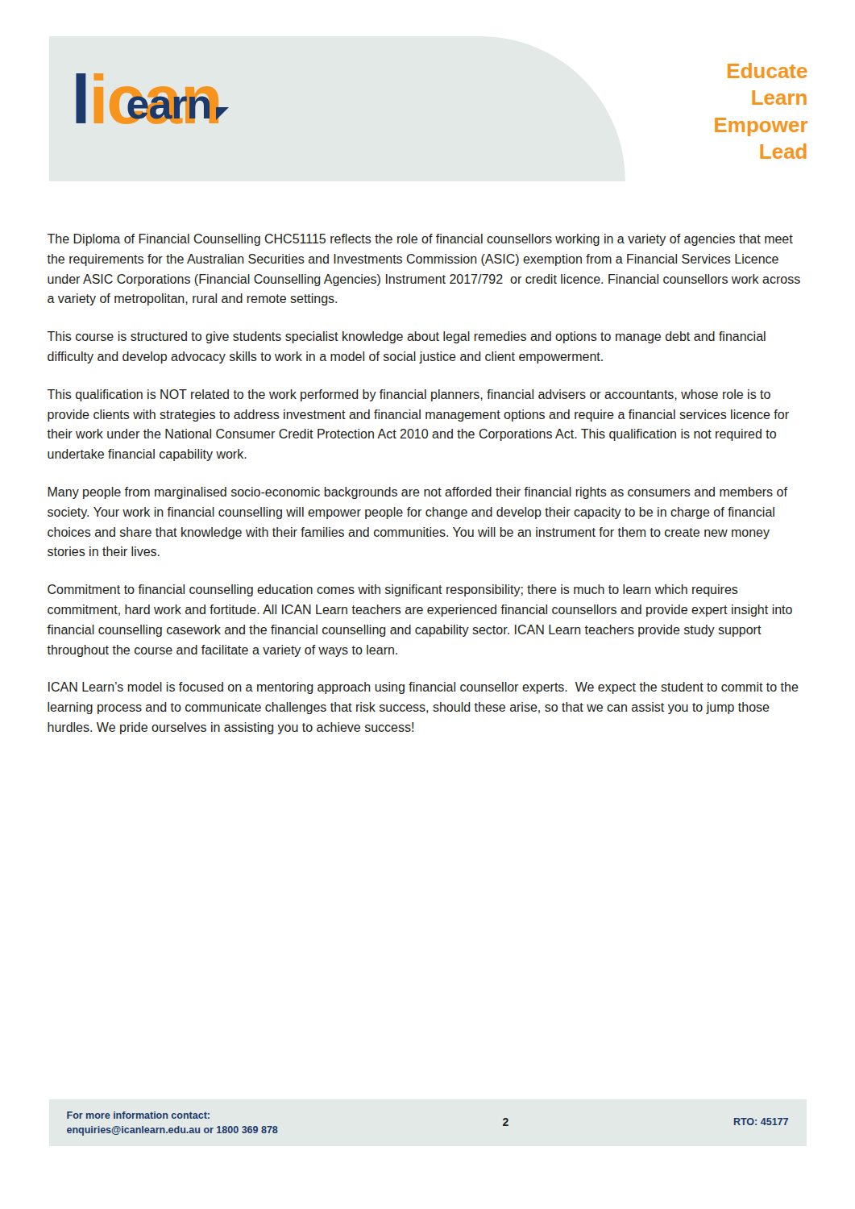lican earn
Educate Learn Empower Lead
The Diploma of Financial Counselling CHC51115 reflects the role of financial counsellors working in a variety of agencies that meet the requirements for the Australian Securities and Investments Commission (ASIC) exemption from a Financial Services Licence under ASIC Corporations (Financial Counselling Agencies) Instrument 2017/792 or credit licence. Financial counsellors work across a variety of metropolitan, rural and remote settings.
This course is structured to give students specialist knowledge about legal remedies and options to manage debt and financial difficulty and develop advocacy skills to work in a model of social justice and client empowerment.
This qualification is NOT related to the work performed by financial planners, financial advisers or accountants, whose role is to provide clients with strategies to address investment and financial management options and require a financial services licence for their work under the National Consumer Credit Protection Act 2010 and the Corporations Act. This qualification is not required to undertake financial capability work.
Many people from marginalised socio-economic backgrounds are not afforded their financial rights as consumers and members of society. Your work in financial counselling will empower people for change and develop their capacity to be in charge of financial choices and share that knowledge with their families and communities. You will be an instrument for them to create new money stories in their lives.
Commitment to financial counselling education comes with significant responsibility; there is much to learn which requires commitment, hard work and fortitude. All ICAN Learn teachers are experienced financial counsellors and provide expert insight into financial counselling casework and the financial counselling and capability sector. ICAN Learn teachers provide study support throughout the course and facilitate a variety of ways to learn.
ICAN Learn’s model is focused on a mentoring approach using financial counsellor experts. We expect the student to commit to the learning process and to communicate challenges that risk success, should these arise, so that we can assist you to jump those hurdles. We pride ourselves in assisting you to achieve success!
For more information contact:
enquiries@icanlearn.edu.au or 1800 369 878
2
RTO: 45177